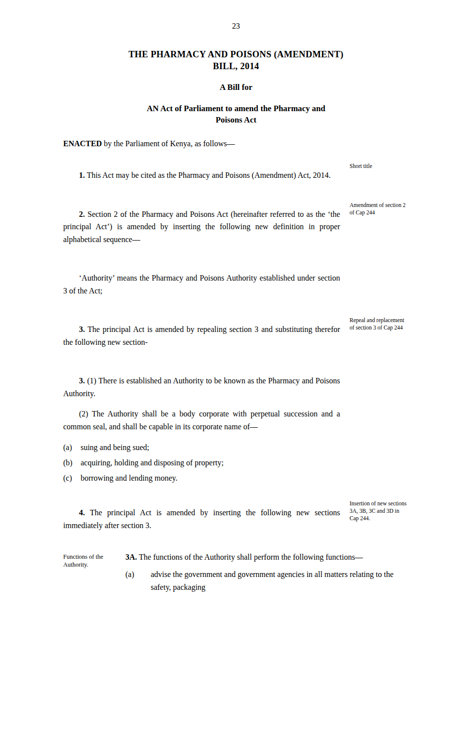23
THE PHARMACY AND POISONS (AMENDMENT)
BILL, 2014
A Bill for
AN Act of Parliament to amend the Pharmacy and
Poisons Act
ENACTED by the Parliament of Kenya, as follows—
1. This Act may be cited as the Pharmacy and Poisons (Amendment) Act, 2014.
Short title
2. Section 2 of the Pharmacy and Poisons Act (hereinafter referred to as the ‘the principal Act’) is amended by inserting the following new definition in proper alphabetical sequence—
Amendment of section 2 of Cap 244
‘Authority’ means the Pharmacy and Poisons Authority established under section 3 of the Act;
3. The principal Act is amended by repealing section 3 and substituting therefor the following new section-
Repeal and replacement of section 3 of Cap 244
3. (1) There is established an Authority to be known as the Pharmacy and Poisons Authority.
(2) The Authority shall be a body corporate with perpetual succession and a common seal, and shall be capable in its corporate name of—
(a) suing and being sued;
(b) acquiring, holding and disposing of property;
(c) borrowing and lending money.
4. The principal Act is amended by inserting the following new sections immediately after section 3.
Insertion of new sections 3A, 3B, 3C and 3D in Cap 244.
Functions of the Authority.
3A. The functions of the Authority shall perform the following functions—
(a) advise the government and government agencies in all matters relating to the safety, packaging